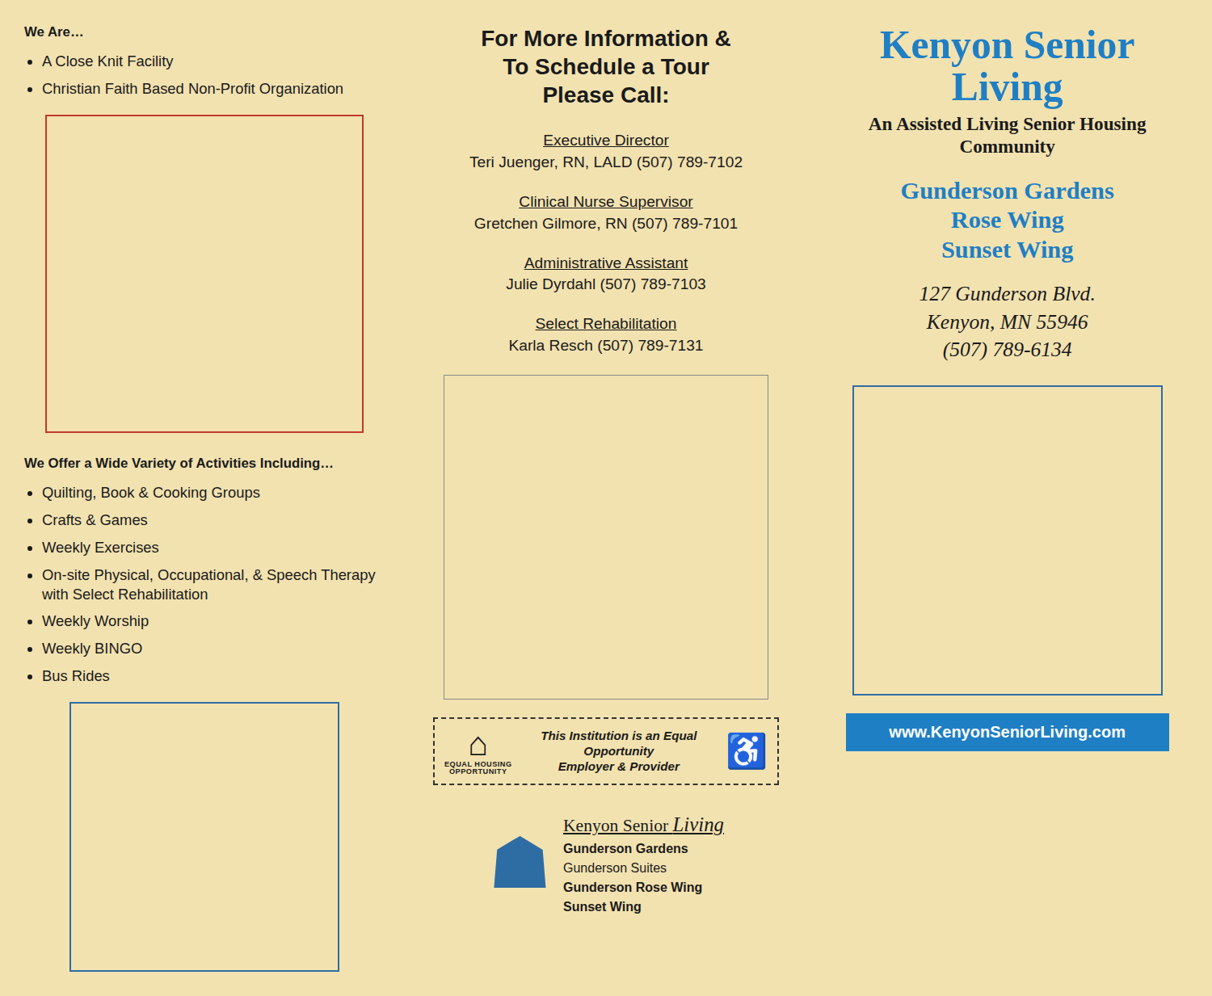We Are…
A Close Knit Facility
Christian Faith Based Non-Profit Organization
We Offer a Wide Variety of Activities Including…
Quilting, Book & Cooking Groups
Crafts & Games
Weekly Exercises
On-site Physical, Occupational, & Speech Therapy with Select Rehabilitation
Weekly Worship
Weekly BINGO
Bus Rides
For More Information &
To Schedule a Tour
Please Call:
Executive Director Teri Juenger, RN, LALD (507) 789-7102
Clinical Nurse Supervisor Gretchen Gilmore, RN (507) 789-7101
Administrative Assistant Julie Dyrdahl (507) 789-7103
Select Rehabilitation Karla Resch (507) 789-7131
⌂ EQUAL HOUSING
OPPORTUNITY
This Institution is an Equal Opportunity
Employer & Provider
♿
☗
Kenyon Senior Living
Gunderson Gardens
Gunderson Suites
Gunderson Rose Wing
Sunset Wing
Kenyon Senior Living
An Assisted Living Senior Housing Community
Gunderson Gardens
Rose Wing
Sunset Wing
127 Gunderson Blvd.
Kenyon, MN 55946
(507) 789-6134
www.KenyonSeniorLiving.com